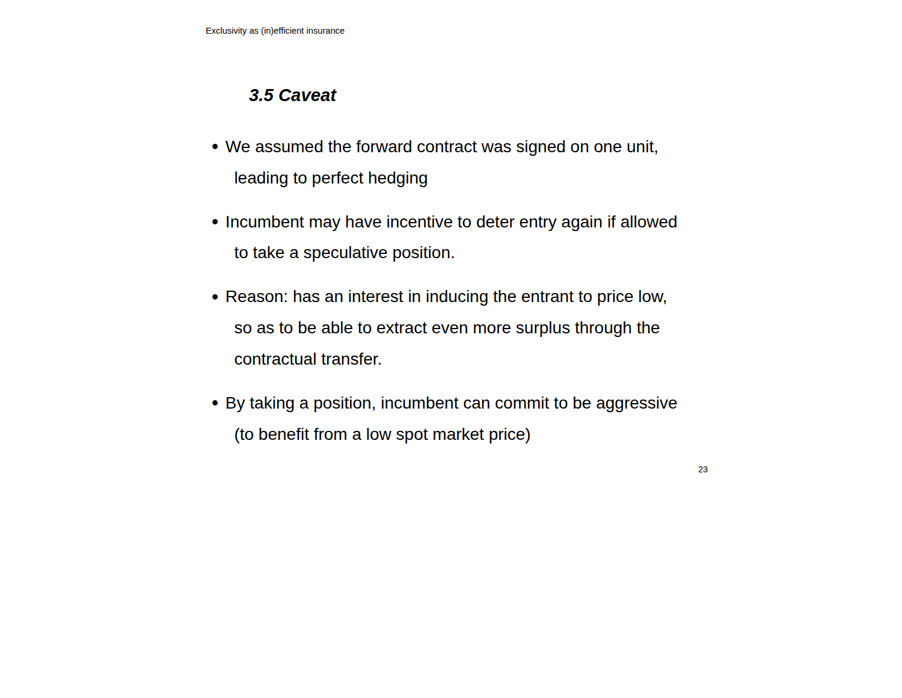Exclusivity as (in)efficient insurance
3.5 Caveat
We assumed the forward contract was signed on one unit, leading to perfect hedging
Incumbent may have incentive to deter entry again if allowed to take a speculative position.
Reason: has an interest in inducing the entrant to price low, so as to be able to extract even more surplus through the contractual transfer.
By taking a position, incumbent can commit to be aggressive (to benefit from a low spot market price)
23